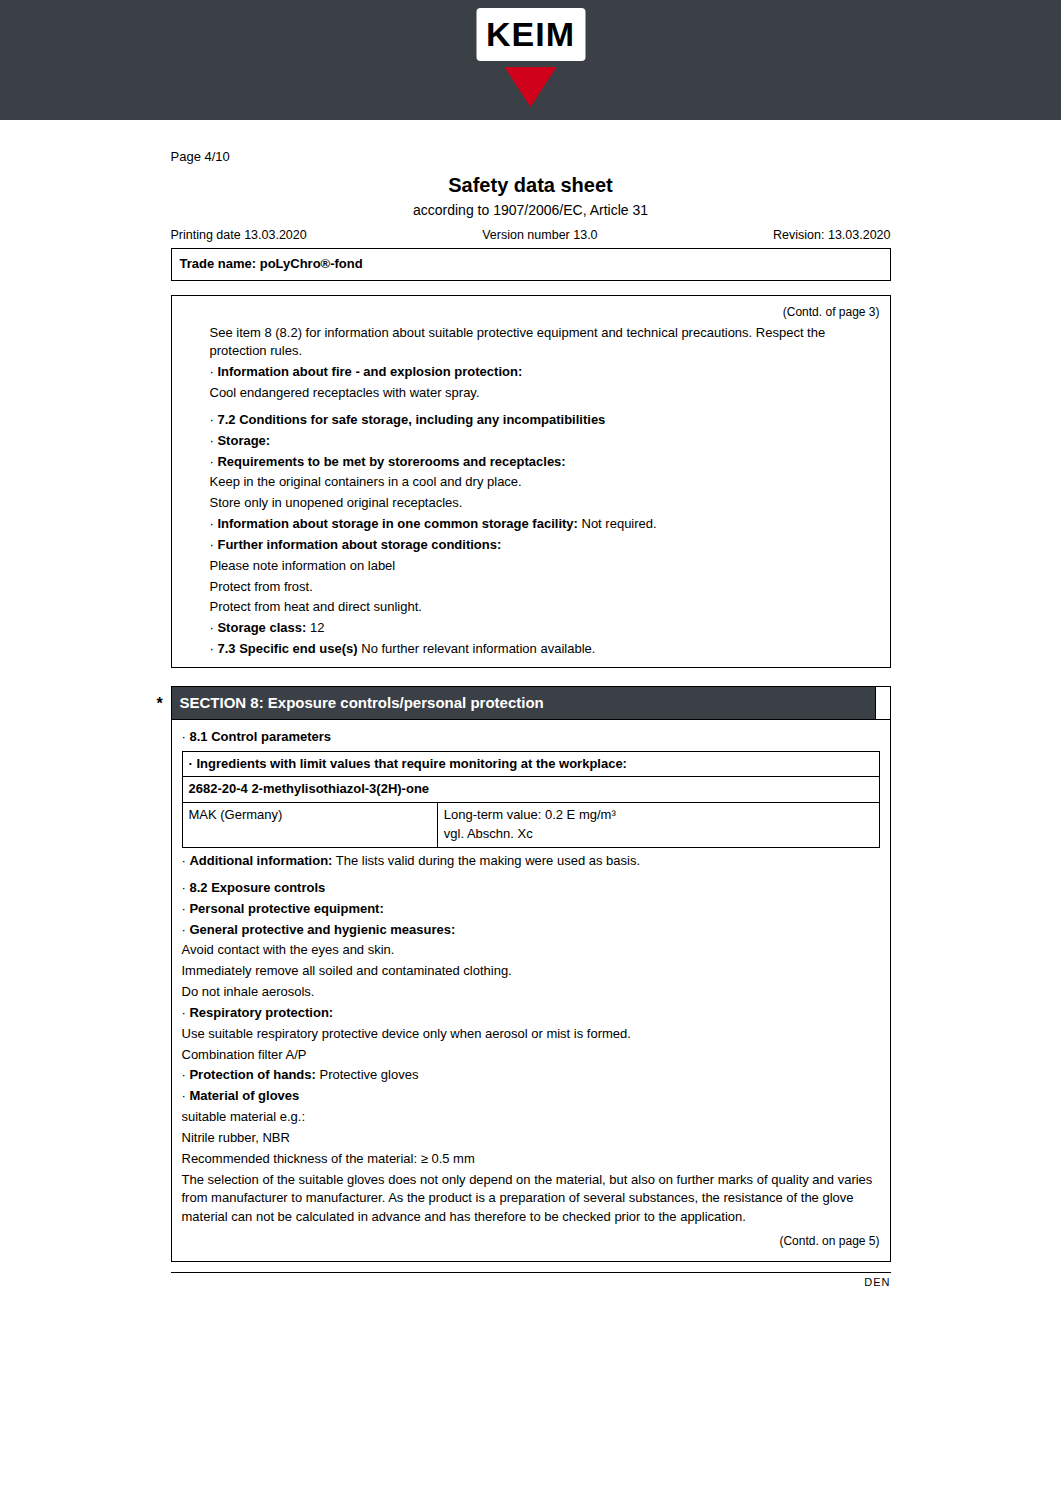KEIM
Page 4/10
Safety data sheet
according to 1907/2006/EC, Article 31
Printing date 13.03.2020 Version number 13.0 Revision: 13.03.2020
Trade name: poLyChro®-fond
(Contd. of page 3)
See item 8 (8.2) for information about suitable protective equipment and technical precautions. Respect the protection rules.
Information about fire - and explosion protection:
Cool endangered receptacles with water spray.
· 7.2 Conditions for safe storage, including any incompatibilities
· Storage:
· Requirements to be met by storerooms and receptacles:
Keep in the original containers in a cool and dry place.
Store only in unopened original receptacles.
· Information about storage in one common storage facility: Not required.
· Further information about storage conditions:
Please note information on label
Protect from frost.
Protect from heat and direct sunlight.
· Storage class: 12
· 7.3 Specific end use(s) No further relevant information available.
*
SECTION 8: Exposure controls/personal protection
· 8.1 Control parameters
| · Ingredients with limit values that require monitoring at the workplace: |
| 2682-20-4 2-methylisothiazol-3(2H)-one |
| MAK (Germany) | Long-term value: 0.2 E mg/m³ vgl. Abschn. Xc |
· Additional information: The lists valid during the making were used as basis.
· 8.2 Exposure controls
· Personal protective equipment:
· General protective and hygienic measures:
Avoid contact with the eyes and skin.
Immediately remove all soiled and contaminated clothing.
Do not inhale aerosols.
· Respiratory protection:
Use suitable respiratory protective device only when aerosol or mist is formed.
Combination filter A/P
· Protection of hands: Protective gloves
· Material of gloves
suitable material e.g.:
Nitrile rubber, NBR
Recommended thickness of the material: ≥ 0.5 mm
The selection of the suitable gloves does not only depend on the material, but also on further marks of quality and varies from manufacturer to manufacturer. As the product is a preparation of several substances, the resistance of the glove material can not be calculated in advance and has therefore to be checked prior to the application.
(Contd. on page 5)
DEN